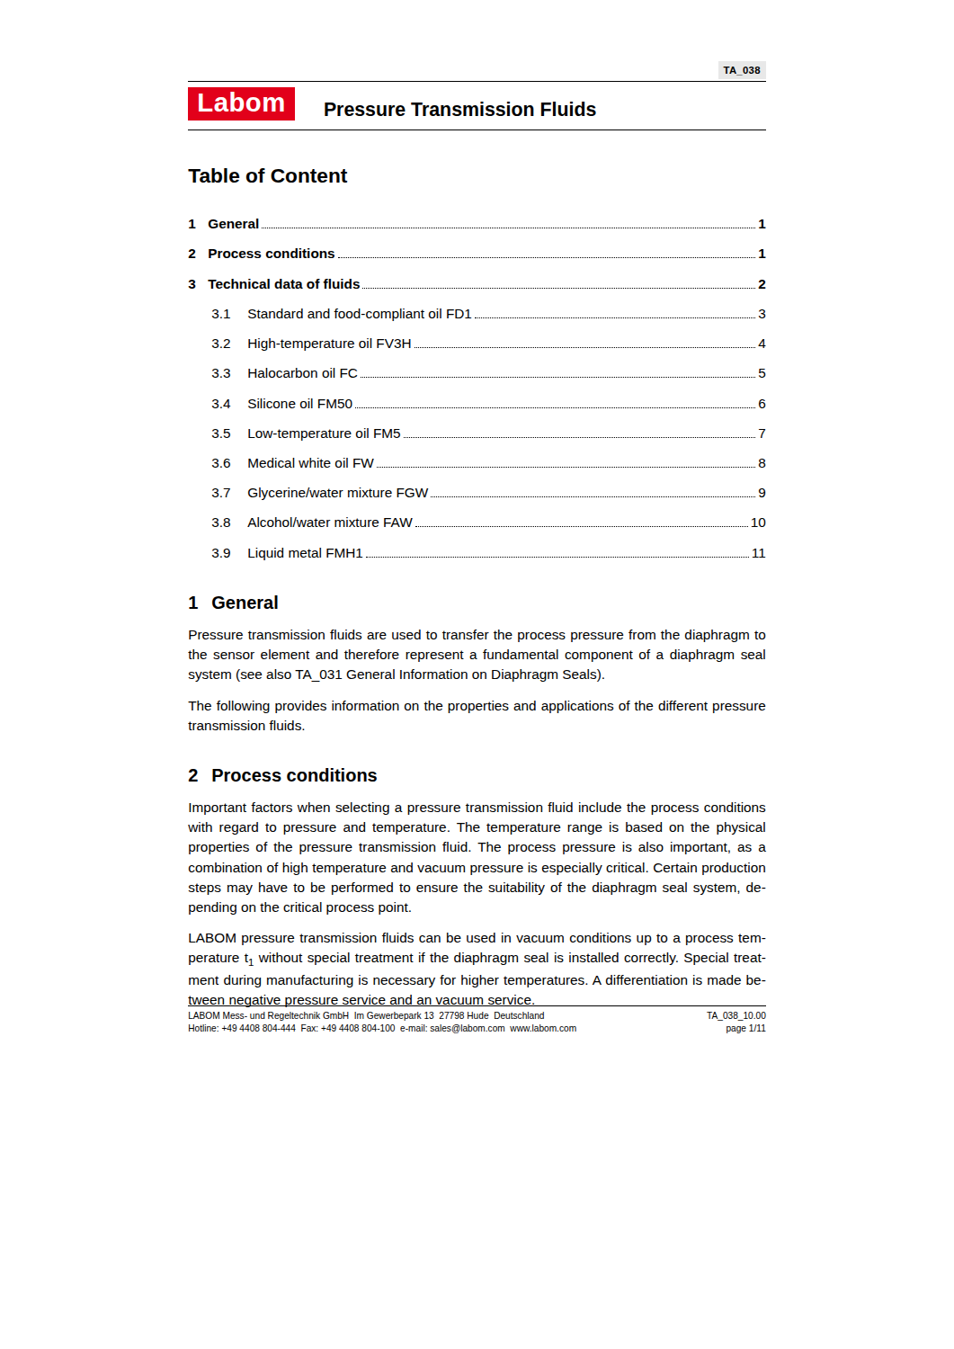TA_038
Labom
Pressure Transmission Fluids
Table of Content
1 General 1
2 Process conditions 1
3 Technical data of fluids 2
3.1 Standard and food-compliant oil FD1 3
3.2 High-temperature oil FV3H 4
3.3 Halocarbon oil FC 5
3.4 Silicone oil FM50 6
3.5 Low-temperature oil FM5 7
3.6 Medical white oil FW 8
3.7 Glycerine/water mixture FGW 9
3.8 Alcohol/water mixture FAW 10
3.9 Liquid metal FMH1 11
1 General
Pressure transmission fluids are used to transfer the process pressure from the diaphragm to the sensor element and therefore represent a fundamental component of a diaphragm seal system (see also TA_031 General Information on Diaphragm Seals).
The following provides information on the properties and applications of the different pressure transmission fluids.
2 Process conditions
Important factors when selecting a pressure transmission fluid include the process conditions with regard to pressure and temperature. The temperature range is based on the physical properties of the pressure transmission fluid. The process pressure is also important, as a combination of high temperature and vacuum pressure is especially critical. Certain production steps may have to be performed to ensure the suitability of the diaphragm seal system, depending on the critical process point.
LABOM pressure transmission fluids can be used in vacuum conditions up to a process temperature t1 without special treatment if the diaphragm seal is installed correctly. Special treatment during manufacturing is necessary for higher temperatures. A differentiation is made between negative pressure service and an vacuum service.
LABOM Mess- und Regeltechnik GmbH Im Gewerbepark 13 27798 Hude Deutschland
Hotline: +49 4408 804-444 Fax: +49 4408 804-100 e-mail: sales@labom.com www.labom.com
TA_038_10.00
page 1/11